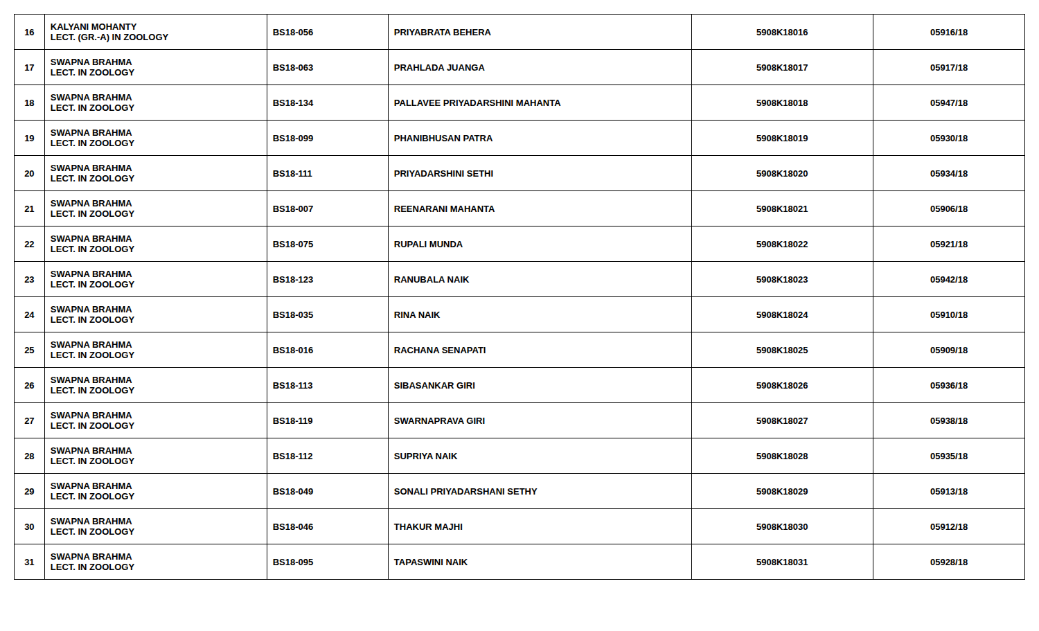| 16 | KALYANI MOHANTY LECT. (GR.-A) IN ZOOLOGY | BS18-056 | PRIYABRATA BEHERA | 5908K18016 | 05916/18 |
| 17 | SWAPNA BRAHMA LECT. IN ZOOLOGY | BS18-063 | PRAHLADA JUANGA | 5908K18017 | 05917/18 |
| 18 | SWAPNA BRAHMA LECT. IN ZOOLOGY | BS18-134 | PALLAVEE PRIYADARSHINI MAHANTA | 5908K18018 | 05947/18 |
| 19 | SWAPNA BRAHMA LECT. IN ZOOLOGY | BS18-099 | PHANIBHUSAN PATRA | 5908K18019 | 05930/18 |
| 20 | SWAPNA BRAHMA LECT. IN ZOOLOGY | BS18-111 | PRIYADARSHINI SETHI | 5908K18020 | 05934/18 |
| 21 | SWAPNA BRAHMA LECT. IN ZOOLOGY | BS18-007 | REENARANI MAHANTA | 5908K18021 | 05906/18 |
| 22 | SWAPNA BRAHMA LECT. IN ZOOLOGY | BS18-075 | RUPALI MUNDA | 5908K18022 | 05921/18 |
| 23 | SWAPNA BRAHMA LECT. IN ZOOLOGY | BS18-123 | RANUBALA NAIK | 5908K18023 | 05942/18 |
| 24 | SWAPNA BRAHMA LECT. IN ZOOLOGY | BS18-035 | RINA NAIK | 5908K18024 | 05910/18 |
| 25 | SWAPNA BRAHMA LECT. IN ZOOLOGY | BS18-016 | RACHANA SENAPATI | 5908K18025 | 05909/18 |
| 26 | SWAPNA BRAHMA LECT. IN ZOOLOGY | BS18-113 | SIBASANKAR GIRI | 5908K18026 | 05936/18 |
| 27 | SWAPNA BRAHMA LECT. IN ZOOLOGY | BS18-119 | SWARNAPRAVA GIRI | 5908K18027 | 05938/18 |
| 28 | SWAPNA BRAHMA LECT. IN ZOOLOGY | BS18-112 | SUPRIYA NAIK | 5908K18028 | 05935/18 |
| 29 | SWAPNA BRAHMA LECT. IN ZOOLOGY | BS18-049 | SONALI PRIYADARSHANI SETHY | 5908K18029 | 05913/18 |
| 30 | SWAPNA BRAHMA LECT. IN ZOOLOGY | BS18-046 | THAKUR MAJHI | 5908K18030 | 05912/18 |
| 31 | SWAPNA BRAHMA LECT. IN ZOOLOGY | BS18-095 | TAPASWINI NAIK | 5908K18031 | 05928/18 |